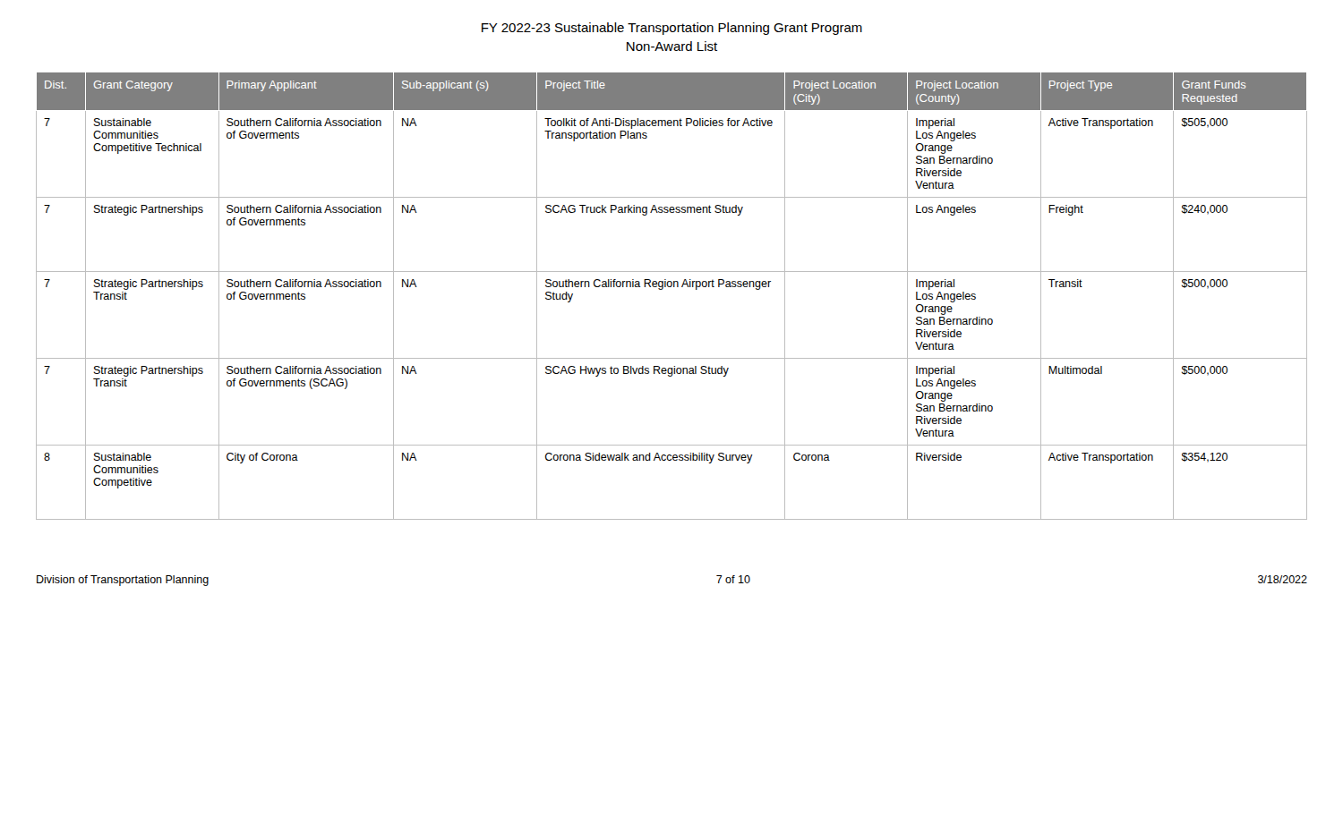FY 2022-23 Sustainable Transportation Planning Grant Program
Non-Award List
| Dist. | Grant Category | Primary Applicant | Sub-applicant (s) | Project Title | Project Location (City) | Project Location (County) | Project Type | Grant Funds Requested |
| --- | --- | --- | --- | --- | --- | --- | --- | --- |
| 7 | Sustainable Communities Competitive Technical | Southern California Association of Goverments | NA | Toolkit of Anti-Displacement Policies for Active Transportation Plans | | Imperial Los Angeles Orange San Bernardino Riverside Ventura | Active Transportation | $505,000 |
| 7 | Strategic Partnerships | Southern California Association of Governments | NA | SCAG Truck Parking Assessment Study | | Los Angeles | Freight | $240,000 |
| 7 | Strategic Partnerships Transit | Southern California Association of Governments | NA | Southern California Region Airport Passenger Study | | Imperial Los Angeles Orange San Bernardino Riverside Ventura | Transit | $500,000 |
| 7 | Strategic Partnerships Transit | Southern California Association of Governments (SCAG) | NA | SCAG Hwys to Blvds Regional Study | | Imperial Los Angeles Orange San Bernardino Riverside Ventura | Multimodal | $500,000 |
| 8 | Sustainable Communities Competitive | City of Corona | NA | Corona Sidewalk and Accessibility Survey | Corona | Riverside | Active Transportation | $354,120 |
Division of Transportation Planning
7 of 10
3/18/2022